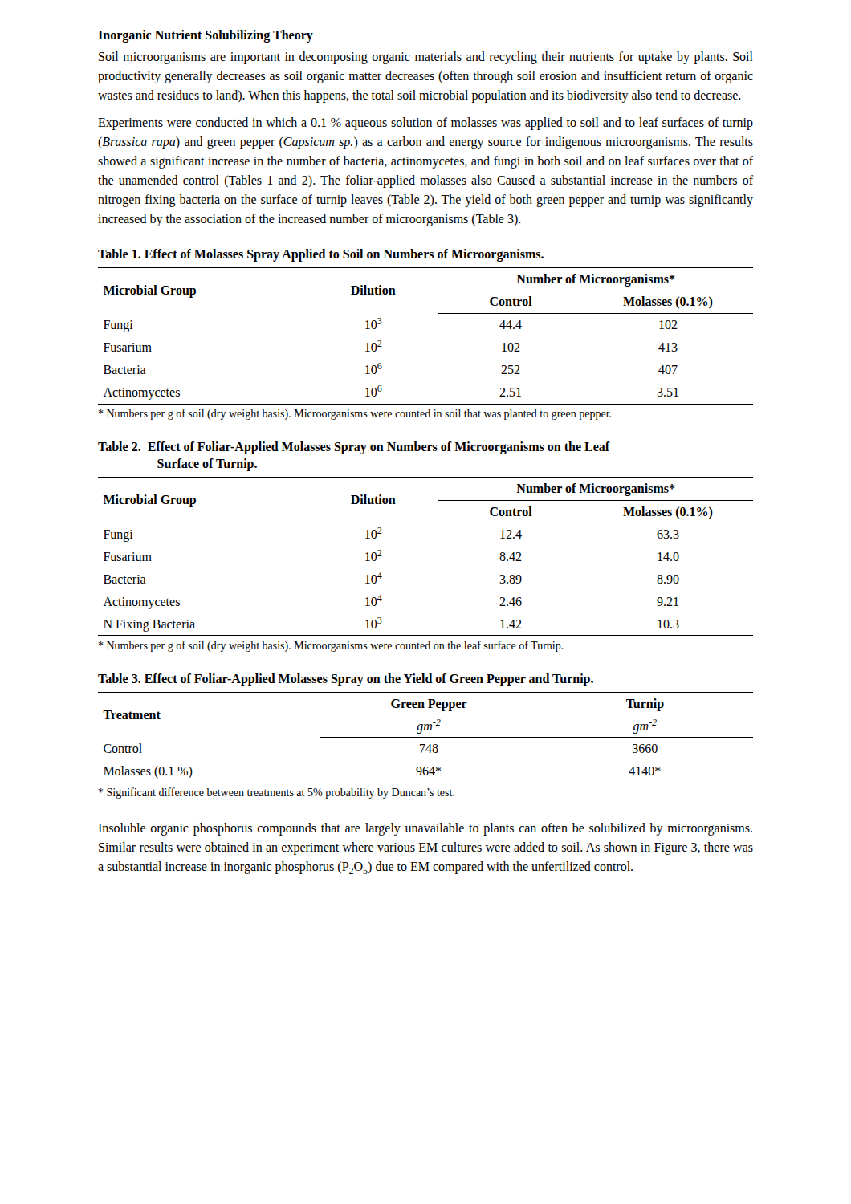Inorganic Nutrient Solubilizing Theory
Soil microorganisms are important in decomposing organic materials and recycling their nutrients for uptake by plants. Soil productivity generally decreases as soil organic matter decreases (often through soil erosion and insufficient return of organic wastes and residues to land). When this happens, the total soil microbial population and its biodiversity also tend to decrease.
Experiments were conducted in which a 0.1 % aqueous solution of molasses was applied to soil and to leaf surfaces of turnip (Brassica rapa) and green pepper (Capsicum sp.) as a carbon and energy source for indigenous microorganisms. The results showed a significant increase in the number of bacteria, actinomycetes, and fungi in both soil and on leaf surfaces over that of the unamended control (Tables 1 and 2). The foliar-applied molasses also Caused a substantial increase in the numbers of nitrogen fixing bacteria on the surface of turnip leaves (Table 2). The yield of both green pepper and turnip was significantly increased by the association of the increased number of microorganisms (Table 3).
Table 1. Effect of Molasses Spray Applied to Soil on Numbers of Microorganisms.
| Microbial Group | Dilution | Number of Microorganisms* |
| --- | --- | --- |
| Control | Molasses (0.1%) |
| Fungi | 10 3 | 44.4 | 102 |
| Fusarium | 10 2 | 102 | 413 |
| Bacteria | 10 6 | 252 | 407 |
| Actinomycetes | 10 6 | 2.51 | 3.51 |
* Numbers per g of soil (dry weight basis). Microorganisms were counted in soil that was planted to green pepper.
Table 2. Effect of Foliar-Applied Molasses Spray on Numbers of Microorganisms on the Leaf
Surface of Turnip.
| Microbial Group | Dilution | Number of Microorganisms* |
| --- | --- | --- |
| Control | Molasses (0.1%) |
| Fungi | 10 2 | 12.4 | 63.3 |
| Fusarium | 10 2 | 8.42 | 14.0 |
| Bacteria | 10 4 | 3.89 | 8.90 |
| Actinomycetes | 10 4 | 2.46 | 9.21 |
| N Fixing Bacteria | 10 3 | 1.42 | 10.3 |
* Numbers per g of soil (dry weight basis). Microorganisms were counted on the leaf surface of Turnip.
Table 3. Effect of Foliar-Applied Molasses Spray on the Yield of Green Pepper and Turnip.
| Treatment | Green Pepper | Turnip |
| --- | --- | --- |
| gm -2 | gm -2 |
| Control | 748 | 3660 |
| Molasses (0.1 %) | 964* | 4140* |
* Significant difference between treatments at 5% probability by Duncan’s test.
Insoluble organic phosphorus compounds that are largely unavailable to plants can often be solubilized by microorganisms. Similar results were obtained in an experiment where various EM cultures were added to soil. As shown in Figure 3, there was a substantial increase in inorganic phosphorus (P2O5) due to EM compared with the unfertilized control.